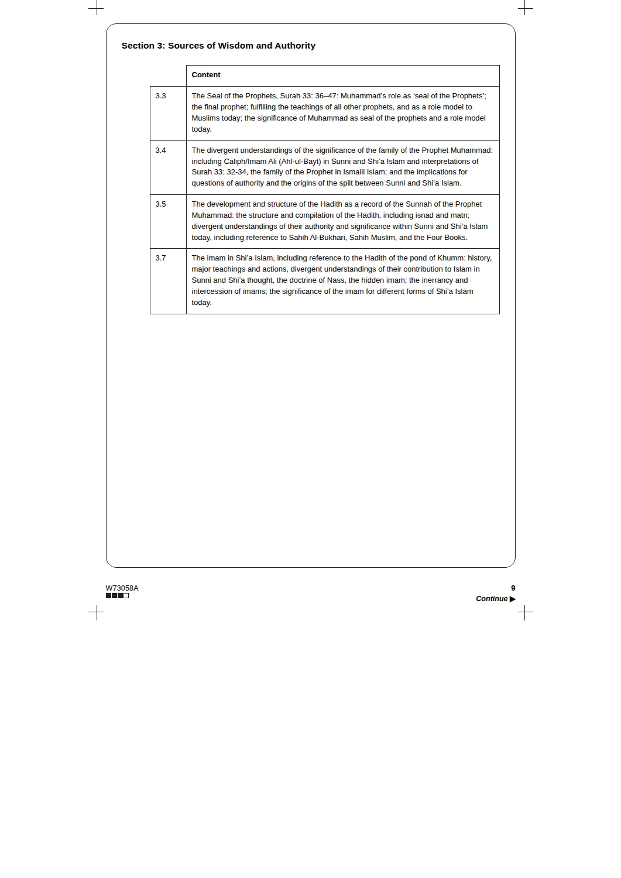Section 3: Sources of Wisdom and Authority
| | Content |
| 3.3 | The Seal of the Prophets, Surah 33: 36–47: Muhammad’s role as ‘seal of the Prophets’; the final prophet; fulfilling the teachings of all other prophets, and as a role model to Muslims today; the significance of Muhammad as seal of the prophets and a role model today. |
| 3.4 | The divergent understandings of the significance of the family of the Prophet Muhammad: including Caliph/Imam Ali (Ahl-ul-Bayt) in Sunni and Shi’a Islam and interpretations of Surah 33: 32-34, the family of the Prophet in Ismaili Islam; and the implications for questions of authority and the origins of the split between Sunni and Shi’a Islam. |
| 3.5 | The development and structure of the Hadith as a record of the Sunnah of the Prophet Muhammad: the structure and compilation of the Hadith, including isnad and matn; divergent understandings of their authority and significance within Sunni and Shi’a Islam today, including reference to Sahih Al-Bukhari, Sahih Muslim, and the Four Books. |
| 3.7 | The imam in Shi’a Islam, including reference to the Hadith of the pond of Khumm: history, major teachings and actions, divergent understandings of their contribution to Islam in Sunni and Shi’a thought, the doctrine of Nass, the hidden imam; the inerrancy and intercession of imams; the significance of the imam for different forms of Shi’a Islam today. |
W73058A
9
Continue▶